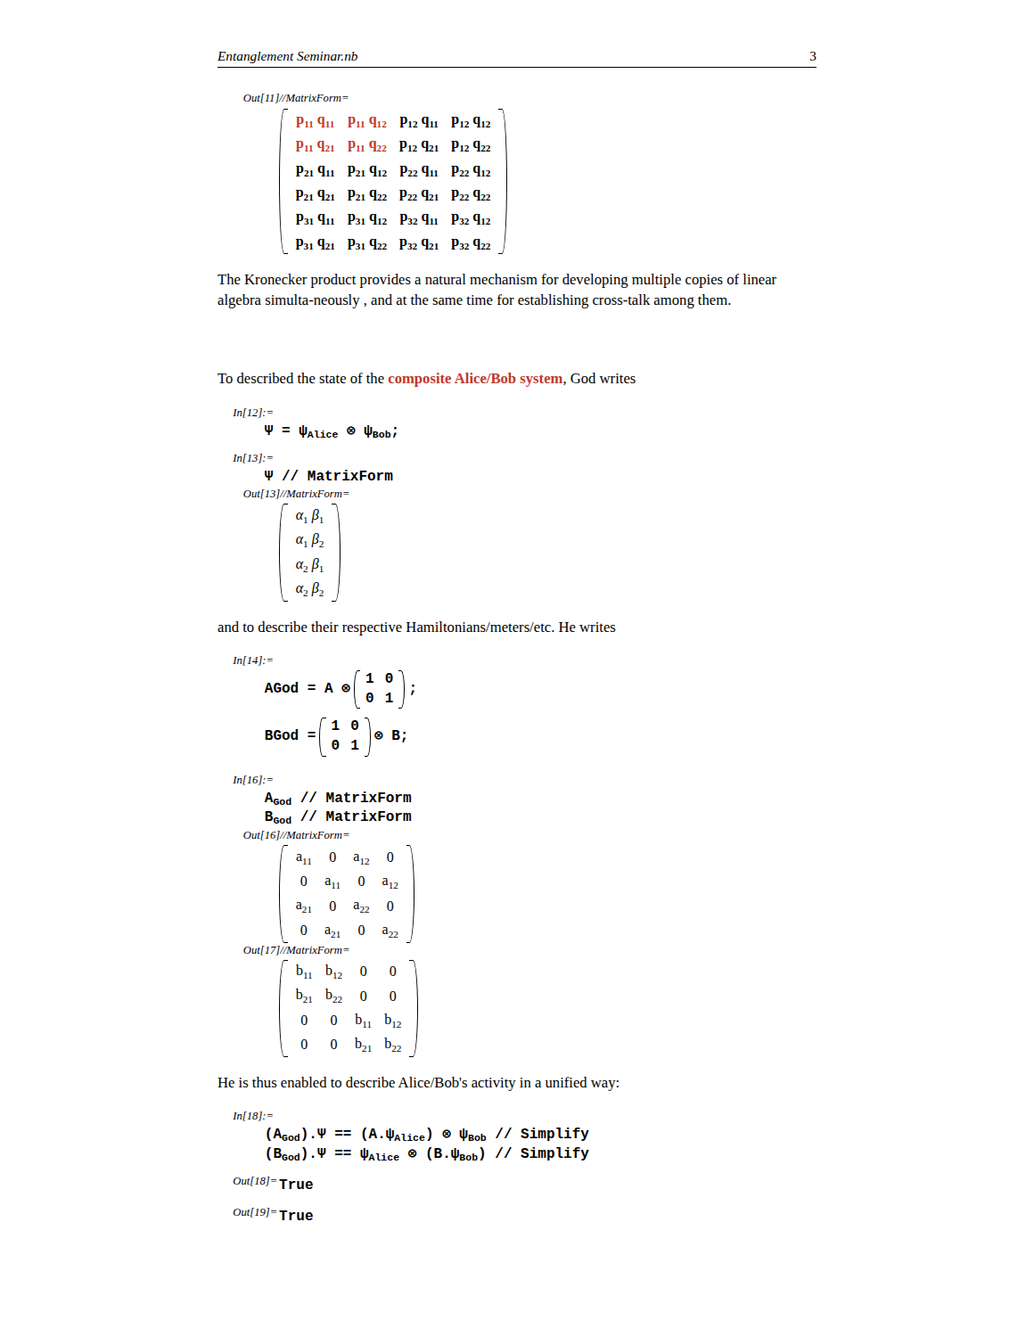Entanglement Seminar.nb
3
Out[11]//MatrixForm=
| p 11 q 11 | p 11 q 12 | p 12 q 11 | p 12 q 12 |
| p 11 q 21 | p 11 q 22 | p 12 q 21 | p 12 q 22 |
| p 21 q 11 | p 21 q 12 | p 22 q 11 | p 22 q 12 |
| p 21 q 21 | p 21 q 22 | p 22 q 21 | p 22 q 22 |
| p 31 q 11 | p 31 q 12 | p 32 q 11 | p 32 q 12 |
| p 31 q 21 | p 31 q 22 | p 32 q 21 | p 32 q 22 |
The Kronecker product provides a natural mechanism for developing multiple copies of linear algebra simulta‑neously , and at the same time for establishing cross-talk among them.
To described the state of the composite Alice/Bob system, God writes
In[12]:=
Ψ = ψAlice ⊗ ψBob;
In[13]:=
Ψ // MatrixForm
Out[13]//MatrixForm=
| α 1 β 1 |
| α 1 β 2 |
| α 2 β 1 |
| α 2 β 2 |
and to describe their respective Hamiltonians/meters/etc. He writes
In[14]:=
AGod = A ⊗
| 1 | 0 |
| 0 | 1 |
;
BGod =
| 1 | 0 |
| 0 | 1 |
⊗ B;
In[16]:=
AGod // MatrixForm
BGod // MatrixForm
Out[16]//MatrixForm=
| a 11 | 0 | a 12 | 0 |
| 0 | a 11 | 0 | a 12 |
| a 21 | 0 | a 22 | 0 |
| 0 | a 21 | 0 | a 22 |
Out[17]//MatrixForm=
| b 11 | b 12 | 0 | 0 |
| b 21 | b 22 | 0 | 0 |
| 0 | 0 | b 11 | b 12 |
| 0 | 0 | b 21 | b 22 |
He is thus enabled to describe Alice/Bob's activity in a unified way:
In[18]:=
(AGod).Ψ == (A.ψAlice) ⊗ ψBob // Simplify
(BGod).Ψ == ψAlice ⊗ (B.ψBob) // Simplify
Out[18]=
True
Out[19]=
True